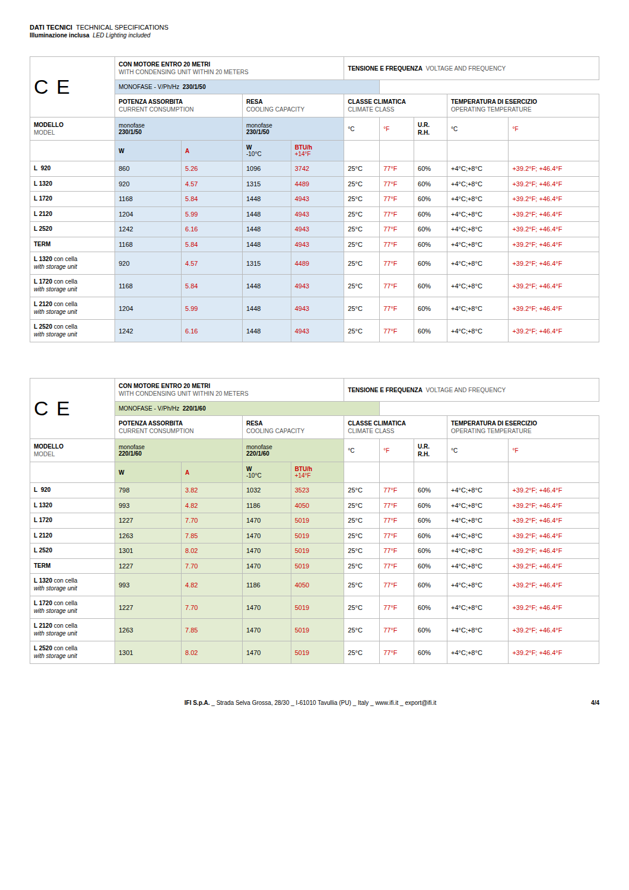DATI TECNICI TECHNICAL SPECIFICATIONS
Illuminazione inclusa LED Lighting included
| C E | CON MOTORE ENTRO 20 METRI WITH CONDENSING UNIT WITHIN 20 METERS | TENSIONE E FREQUENZA VOLTAGE AND FREQUENCY |
| MONOFASE - V/Ph/Hz 230/1/50 |
| POTENZA ASSORBITA CURRENT CONSUMPTION | RESA COOLING CAPACITY | CLASSE CLIMATICA CLIMATE CLASS | TEMPERATURA DI ESERCIZIO OPERATING TEMPERATURE |
| MODELLO MODEL | monofase 230/1/50 | monofase 230/1/50 | °C | °F | U.R. R.H. | °C | °F |
| | W | A | W -10°C | BTU/h +14°F | | | | | |
| L 920 | 860 | 5.26 | 1096 | 3742 | 25°C | 77°F | 60% | +4°C;+8°C | +39.2°F; +46.4°F |
| L 1320 | 920 | 4.57 | 1315 | 4489 | 25°C | 77°F | 60% | +4°C;+8°C | +39.2°F; +46.4°F |
| L 1720 | 1168 | 5.84 | 1448 | 4943 | 25°C | 77°F | 60% | +4°C;+8°C | +39.2°F; +46.4°F |
| L 2120 | 1204 | 5.99 | 1448 | 4943 | 25°C | 77°F | 60% | +4°C;+8°C | +39.2°F; +46.4°F |
| L 2520 | 1242 | 6.16 | 1448 | 4943 | 25°C | 77°F | 60% | +4°C;+8°C | +39.2°F; +46.4°F |
| TERM | 1168 | 5.84 | 1448 | 4943 | 25°C | 77°F | 60% | +4°C;+8°C | +39.2°F; +46.4°F |
| L 1320 con cella with storage unit | 920 | 4.57 | 1315 | 4489 | 25°C | 77°F | 60% | +4°C;+8°C | +39.2°F; +46.4°F |
| L 1720 con cella with storage unit | 1168 | 5.84 | 1448 | 4943 | 25°C | 77°F | 60% | +4°C;+8°C | +39.2°F; +46.4°F |
| L 2120 con cella with storage unit | 1204 | 5.99 | 1448 | 4943 | 25°C | 77°F | 60% | +4°C;+8°C | +39.2°F; +46.4°F |
| L 2520 con cella with storage unit | 1242 | 6.16 | 1448 | 4943 | 25°C | 77°F | 60% | +4°C;+8°C | +39.2°F; +46.4°F |
| C E | CON MOTORE ENTRO 20 METRI WITH CONDENSING UNIT WITHIN 20 METERS | TENSIONE E FREQUENZA VOLTAGE AND FREQUENCY |
| MONOFASE - V/Ph/Hz 220/1/60 |
| POTENZA ASSORBITA CURRENT CONSUMPTION | RESA COOLING CAPACITY | CLASSE CLIMATICA CLIMATE CLASS | TEMPERATURA DI ESERCIZIO OPERATING TEMPERATURE |
| MODELLO MODEL | monofase 220/1/60 | monofase 220/1/60 | °C | °F | U.R. R.H. | °C | °F |
| | W | A | W -10°C | BTU/h +14°F | | | | | |
| L 920 | 798 | 3.82 | 1032 | 3523 | 25°C | 77°F | 60% | +4°C;+8°C | +39.2°F; +46.4°F |
| L 1320 | 993 | 4.82 | 1186 | 4050 | 25°C | 77°F | 60% | +4°C;+8°C | +39.2°F; +46.4°F |
| L 1720 | 1227 | 7.70 | 1470 | 5019 | 25°C | 77°F | 60% | +4°C;+8°C | +39.2°F; +46.4°F |
| L 2120 | 1263 | 7.85 | 1470 | 5019 | 25°C | 77°F | 60% | +4°C;+8°C | +39.2°F; +46.4°F |
| L 2520 | 1301 | 8.02 | 1470 | 5019 | 25°C | 77°F | 60% | +4°C;+8°C | +39.2°F; +46.4°F |
| TERM | 1227 | 7.70 | 1470 | 5019 | 25°C | 77°F | 60% | +4°C;+8°C | +39.2°F; +46.4°F |
| L 1320 con cella with storage unit | 993 | 4.82 | 1186 | 4050 | 25°C | 77°F | 60% | +4°C;+8°C | +39.2°F; +46.4°F |
| L 1720 con cella with storage unit | 1227 | 7.70 | 1470 | 5019 | 25°C | 77°F | 60% | +4°C;+8°C | +39.2°F; +46.4°F |
| L 2120 con cella with storage unit | 1263 | 7.85 | 1470 | 5019 | 25°C | 77°F | 60% | +4°C;+8°C | +39.2°F; +46.4°F |
| L 2520 con cella with storage unit | 1301 | 8.02 | 1470 | 5019 | 25°C | 77°F | 60% | +4°C;+8°C | +39.2°F; +46.4°F |
4/4 IFI S.p.A. _ Strada Selva Grossa, 28/30 _ I-61010 Tavullia (PU) _ Italy _ www.ifi.it _ export@ifi.it